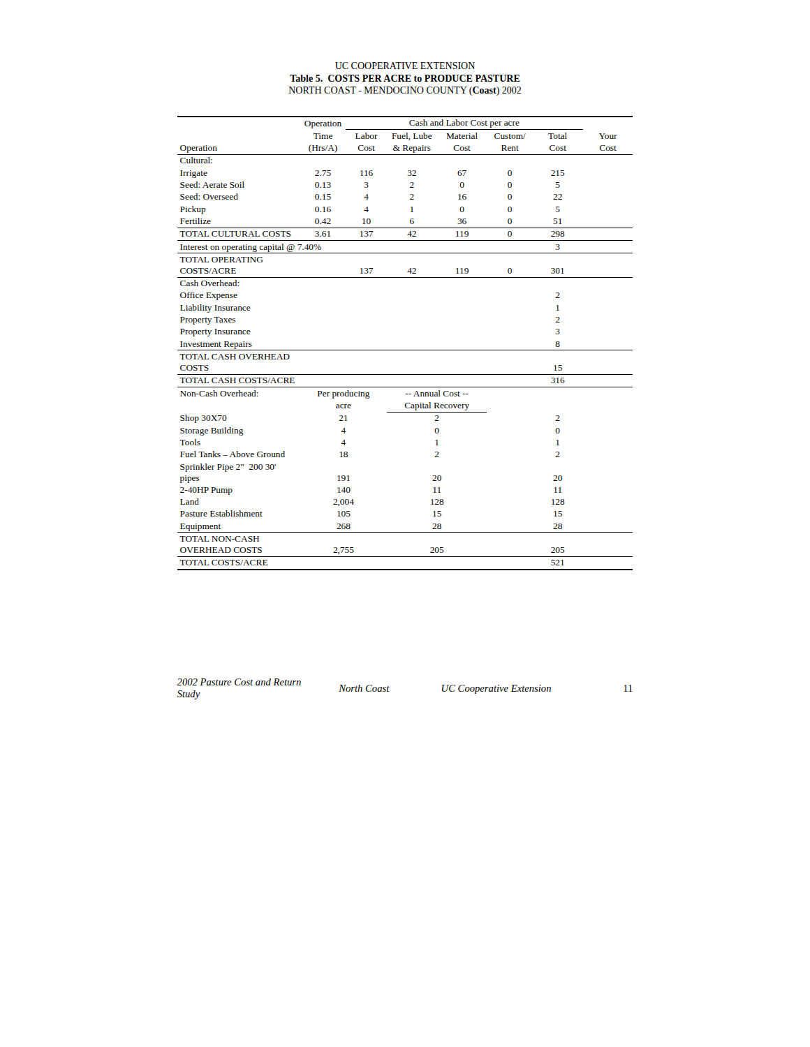UC COOPERATIVE EXTENSION
Table 5. COSTS PER ACRE to PRODUCE PASTURE
NORTH COAST - MENDOCINO COUNTY (Coast) 2002
| | Operation | Cash and Labor Cost per acre | |
| | Time | Labor | Fuel, Lube | Material | Custom/ | Total | Your |
| Operation | (Hrs/A) | Cost | & Repairs | Cost | Rent | Cost | Cost |
| Cultural: | | | | | | | |
| Irrigate | 2.75 | 116 | 32 | 67 | 0 | 215 | |
| Seed: Aerate Soil | 0.13 | 3 | 2 | 0 | 0 | 5 | |
| Seed: Overseed | 0.15 | 4 | 2 | 16 | 0 | 22 | |
| Pickup | 0.16 | 4 | 1 | 0 | 0 | 5 | |
| Fertilize | 0.42 | 10 | 6 | 36 | 0 | 51 | |
| TOTAL CULTURAL COSTS | 3.61 | 137 | 42 | 119 | 0 | 298 | |
| Interest on operating capital @ 7.40% | 3 | |
| TOTAL OPERATING COSTS/ACRE | | 137 | 42 | 119 | 0 | 301 | |
| Cash Overhead: | | | | | | | |
| Office Expense | | | | | | 2 | |
| Liability Insurance | | | | | | 1 | |
| Property Taxes | | | | | | 2 | |
| Property Insurance | | | | | | 3 | |
| Investment Repairs | | | | | | 8 | |
| TOTAL CASH OVERHEAD COSTS | | | | | | 15 | |
| TOTAL CASH COSTS/ACRE | | | | | | 316 | |
| Non-Cash Overhead: | Per producing | -- Annual Cost -- | | | |
| | acre | Capital Recovery | | | |
| Shop 30X70 | 21 | 2 | | 2 | |
| Storage Building | 4 | 0 | | 0 | |
| Tools | 4 | 1 | | 1 | |
| Fuel Tanks – Above Ground | 18 | 2 | | 2 | |
| Sprinkler Pipe 2" 200 30' pipes | 191 | 20 | | 20 | |
| 2-40HP Pump | 140 | 11 | | 11 | |
| Land | 2,004 | 128 | | 128 | |
| Pasture Establishment | 105 | 15 | | 15 | |
| Equipment | 268 | 28 | | 28 | |
| TOTAL NON-CASH OVERHEAD COSTS | 2,755 | 205 | | 205 | |
| TOTAL COSTS/ACRE | | | | | | 521 | |
| 2002 Pasture Cost and Return Study | North Coast | UC Cooperative Extension | 11 |